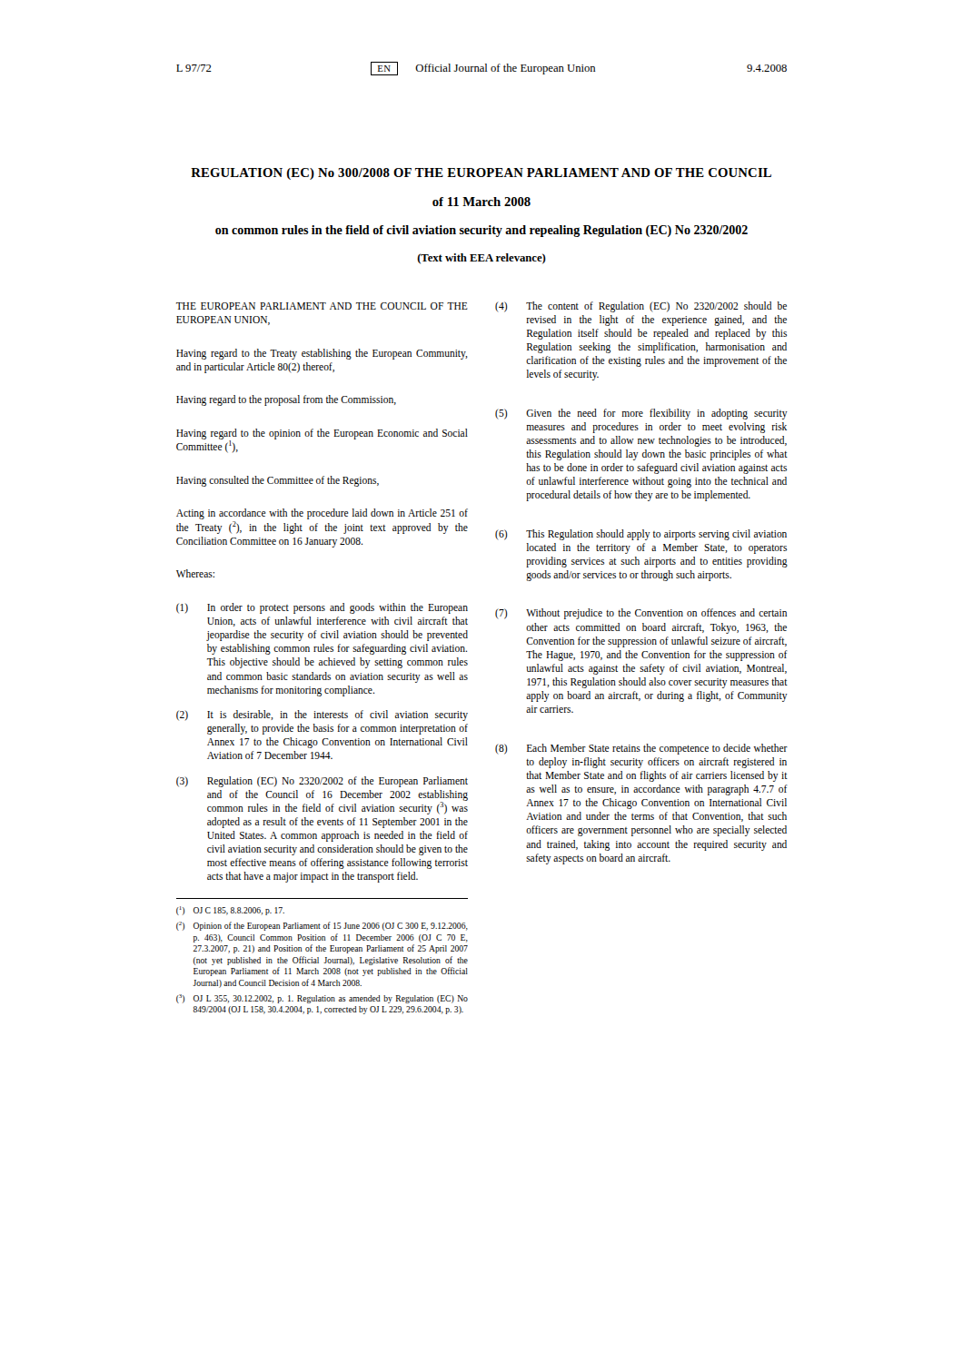L 97/72
EN Official Journal of the European Union
9.4.2008
REGULATION (EC) No 300/2008 OF THE EUROPEAN PARLIAMENT AND OF THE COUNCIL
of 11 March 2008
on common rules in the field of civil aviation security and repealing Regulation (EC) No 2320/2002
(Text with EEA relevance)
THE EUROPEAN PARLIAMENT AND THE COUNCIL OF THE EUROPEAN UNION,
Having regard to the Treaty establishing the European Community, and in particular Article 80(2) thereof,
Having regard to the proposal from the Commission,
Having regard to the opinion of the European Economic and Social Committee (1),
Having consulted the Committee of the Regions,
Acting in accordance with the procedure laid down in Article 251 of the Treaty (2), in the light of the joint text approved by the Conciliation Committee on 16 January 2008.
Whereas:
(1)
In order to protect persons and goods within the European Union, acts of unlawful interference with civil aircraft that jeopardise the security of civil aviation should be prevented by establishing common rules for safeguarding civil aviation. This objective should be achieved by setting common rules and common basic standards on aviation security as well as mechanisms for monitoring compliance.
(2)
It is desirable, in the interests of civil aviation security generally, to provide the basis for a common interpretation of Annex 17 to the Chicago Convention on International Civil Aviation of 7 December 1944.
(3)
Regulation (EC) No 2320/2002 of the European Parliament and of the Council of 16 December 2002 establishing common rules in the field of civil aviation security (3) was adopted as a result of the events of 11 September 2001 in the United States. A common approach is needed in the field of civil aviation security and consideration should be given to the most effective means of offering assistance following terrorist acts that have a major impact in the transport field.
(1)
OJ C 185, 8.8.2006, p. 17.
(2)
Opinion of the European Parliament of 15 June 2006 (OJ C 300 E, 9.12.2006, p. 463), Council Common Position of 11 December 2006 (OJ C 70 E, 27.3.2007, p. 21) and Position of the European Parliament of 25 April 2007 (not yet published in the Official Journal), Legislative Resolution of the European Parliament of 11 March 2008 (not yet published in the Official Journal) and Council Decision of 4 March 2008.
(3)
OJ L 355, 30.12.2002, p. 1. Regulation as amended by Regulation (EC) No 849/2004 (OJ L 158, 30.4.2004, p. 1, corrected by OJ L 229, 29.6.2004, p. 3).
(4)
The content of Regulation (EC) No 2320/2002 should be revised in the light of the experience gained, and the Regulation itself should be repealed and replaced by this Regulation seeking the simplification, harmonisation and clarification of the existing rules and the improvement of the levels of security.
(5)
Given the need for more flexibility in adopting security measures and procedures in order to meet evolving risk assessments and to allow new technologies to be introduced, this Regulation should lay down the basic principles of what has to be done in order to safeguard civil aviation against acts of unlawful interference without going into the technical and procedural details of how they are to be implemented.
(6)
This Regulation should apply to airports serving civil aviation located in the territory of a Member State, to operators providing services at such airports and to entities providing goods and/or services to or through such airports.
(7)
Without prejudice to the Convention on offences and certain other acts committed on board aircraft, Tokyo, 1963, the Convention for the suppression of unlawful seizure of aircraft, The Hague, 1970, and the Convention for the suppression of unlawful acts against the safety of civil aviation, Montreal, 1971, this Regulation should also cover security measures that apply on board an aircraft, or during a flight, of Community air carriers.
(8)
Each Member State retains the competence to decide whether to deploy in-flight security officers on aircraft registered in that Member State and on flights of air carriers licensed by it as well as to ensure, in accordance with paragraph 4.7.7 of Annex 17 to the Chicago Convention on International Civil Aviation and under the terms of that Convention, that such officers are government personnel who are specially selected and trained, taking into account the required security and safety aspects on board an aircraft.